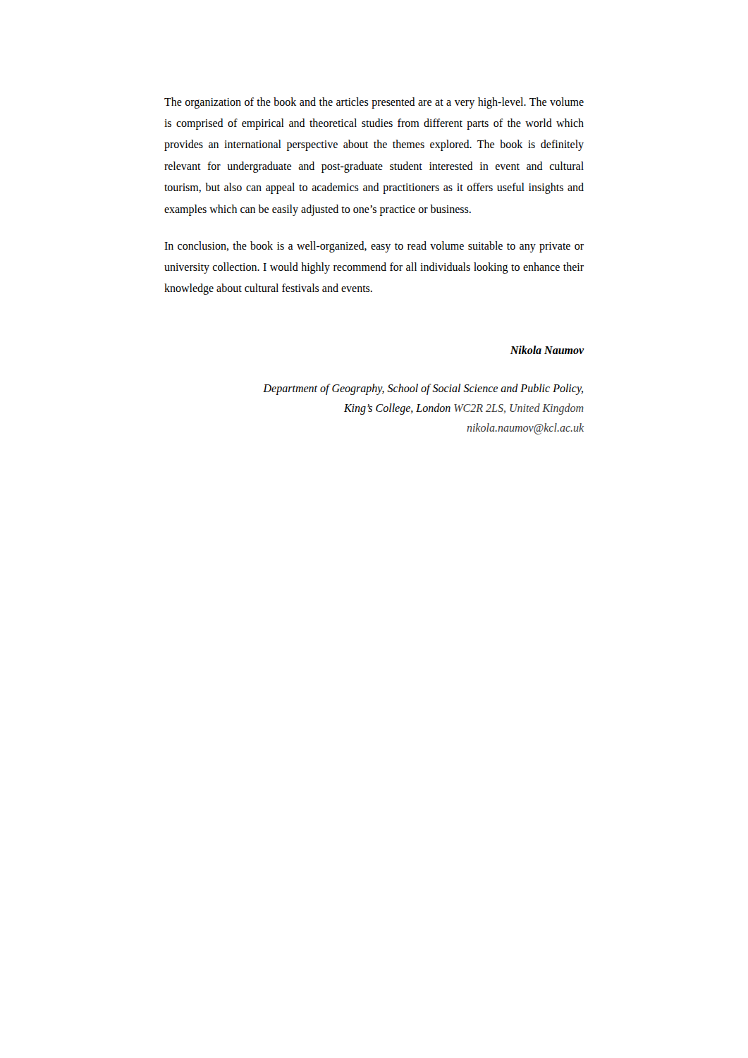The organization of the book and the articles presented are at a very high-level. The volume is comprised of empirical and theoretical studies from different parts of the world which provides an international perspective about the themes explored. The book is definitely relevant for undergraduate and post-graduate student interested in event and cultural tourism, but also can appeal to academics and practitioners as it offers useful insights and examples which can be easily adjusted to one’s practice or business.
In conclusion, the book is a well-organized, easy to read volume suitable to any private or university collection. I would highly recommend for all individuals looking to enhance their knowledge about cultural festivals and events.
Nikola Naumov
Department of Geography, School of Social Science and Public Policy,
King’s College, London WC2R 2LS, United Kingdom
nikola.naumov@kcl.ac.uk